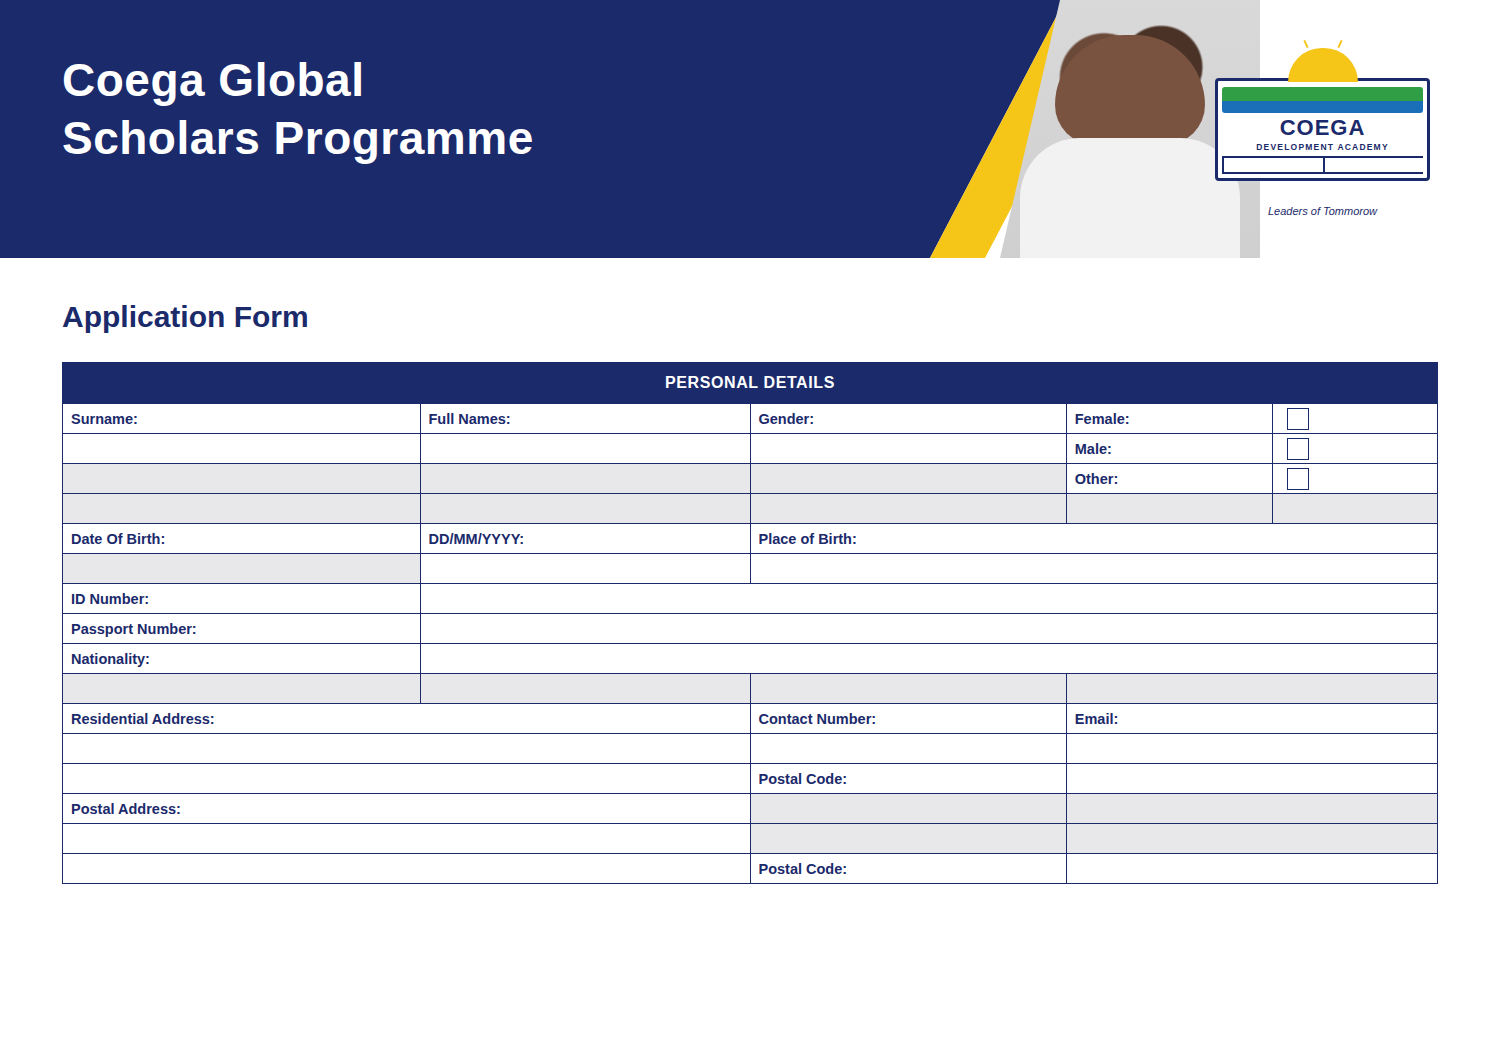Coega Global
Scholars Programme
COEGA
DEVELOPMENT ACADEMY
Leaders of Tommorow
Application Form
PERSONAL DETAILS
| Surname: | Full Names: | Gender: | Female: | |
| | | | Male: | |
| | | | Other: | |
| Date Of Birth: | DD/MM/YYYY: | Place of Birth: |
| ID Number: | |
| Passport Number: | |
| Nationality: | |
| Residential Address: | Contact Number: | Email: |
| | Postal Code: | |
| Postal Address: | | |
| | Postal Code: | |